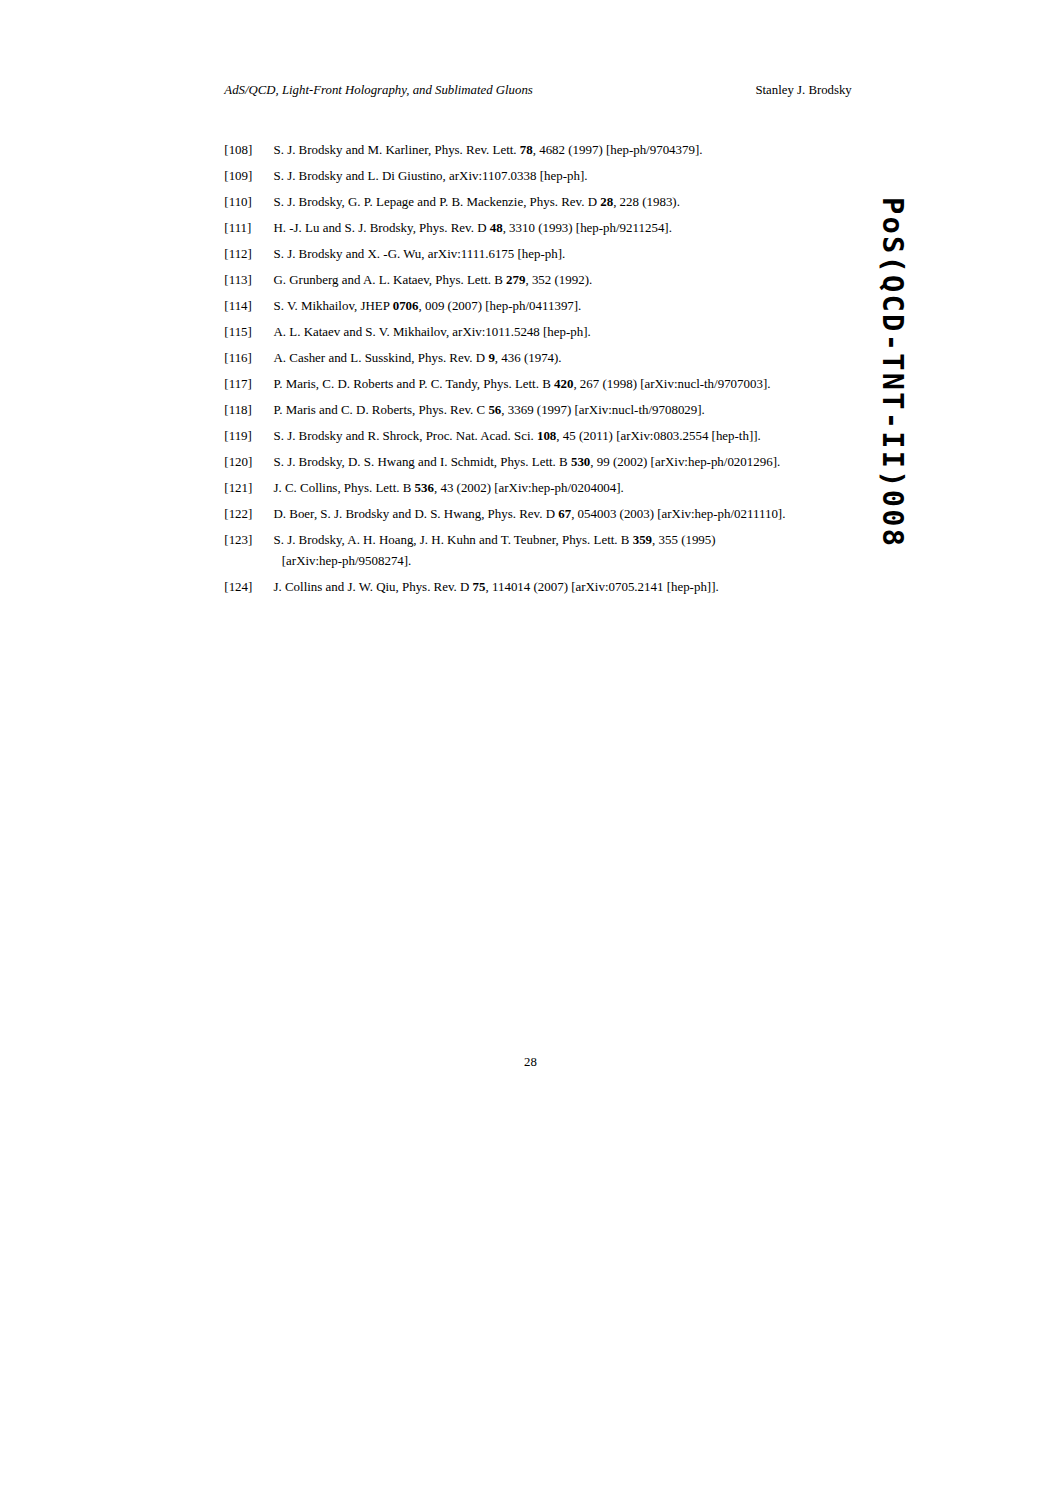AdS/QCD, Light-Front Holography, and Sublimated Gluons Stanley J. Brodsky
PoS(QCD-TNT-II)008
[108] S. J. Brodsky and M. Karliner, Phys. Rev. Lett. 78, 4682 (1997) [hep-ph/9704379].
[109] S. J. Brodsky and L. Di Giustino, arXiv:1107.0338 [hep-ph].
[110] S. J. Brodsky, G. P. Lepage and P. B. Mackenzie, Phys. Rev. D 28, 228 (1983).
[111] H. -J. Lu and S. J. Brodsky, Phys. Rev. D 48, 3310 (1993) [hep-ph/9211254].
[112] S. J. Brodsky and X. -G. Wu, arXiv:1111.6175 [hep-ph].
[113] G. Grunberg and A. L. Kataev, Phys. Lett. B 279, 352 (1992).
[114] S. V. Mikhailov, JHEP 0706, 009 (2007) [hep-ph/0411397].
[115] A. L. Kataev and S. V. Mikhailov, arXiv:1011.5248 [hep-ph].
[116] A. Casher and L. Susskind, Phys. Rev. D 9, 436 (1974).
[117] P. Maris, C. D. Roberts and P. C. Tandy, Phys. Lett. B 420, 267 (1998) [arXiv:nucl-th/9707003].
[118] P. Maris and C. D. Roberts, Phys. Rev. C 56, 3369 (1997) [arXiv:nucl-th/9708029].
[119] S. J. Brodsky and R. Shrock, Proc. Nat. Acad. Sci. 108, 45 (2011) [arXiv:0803.2554 [hep-th]].
[120] S. J. Brodsky, D. S. Hwang and I. Schmidt, Phys. Lett. B 530, 99 (2002) [arXiv:hep-ph/0201296].
[121] J. C. Collins, Phys. Lett. B 536, 43 (2002) [arXiv:hep-ph/0204004].
[122] D. Boer, S. J. Brodsky and D. S. Hwang, Phys. Rev. D 67, 054003 (2003) [arXiv:hep-ph/0211110].
[123] S. J. Brodsky, A. H. Hoang, J. H. Kuhn and T. Teubner, Phys. Lett. B 359, 355 (1995)[arXiv:hep-ph/9508274].
[124] J. Collins and J. W. Qiu, Phys. Rev. D 75, 114014 (2007) [arXiv:0705.2141 [hep-ph]].
28